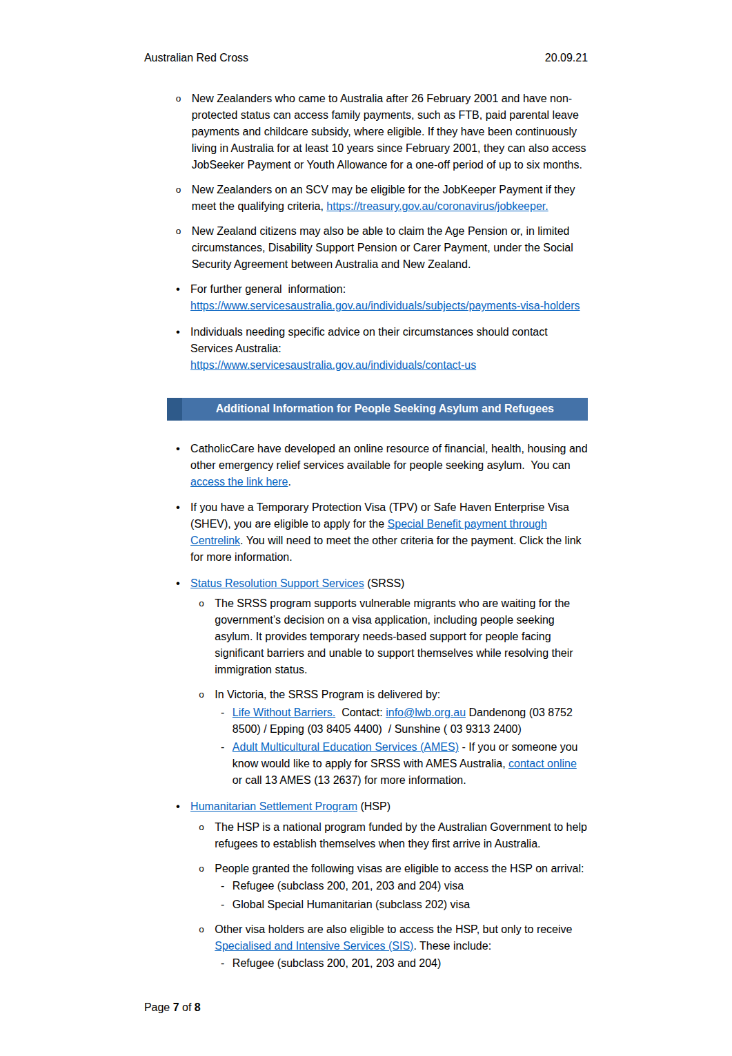Australian Red Cross 20.09.21
New Zealanders who came to Australia after 26 February 2001 and have non-protected status can access family payments, such as FTB, paid parental leave payments and childcare subsidy, where eligible. If they have been continuously living in Australia for at least 10 years since February 2001, they can also access JobSeeker Payment or Youth Allowance for a one-off period of up to six months.
New Zealanders on an SCV may be eligible for the JobKeeper Payment if they meet the qualifying criteria, https://treasury.gov.au/coronavirus/jobkeeper.
New Zealand citizens may also be able to claim the Age Pension or, in limited circumstances, Disability Support Pension or Carer Payment, under the Social Security Agreement between Australia and New Zealand.
For further general information:
https://www.servicesaustralia.gov.au/individuals/subjects/payments-visa-holders
Individuals needing specific advice on their circumstances should contact Services Australia:
https://www.servicesaustralia.gov.au/individuals/contact-us
Additional Information for People Seeking Asylum and Refugees
CatholicCare have developed an online resource of financial, health, housing and other emergency relief services available for people seeking asylum. You can access the link here.
If you have a Temporary Protection Visa (TPV) or Safe Haven Enterprise Visa (SHEV), you are eligible to apply for the Special Benefit payment through Centrelink. You will need to meet the other criteria for the payment. Click the link for more information.
Status Resolution Support Services (SRSS)
The SRSS program supports vulnerable migrants who are waiting for the government’s decision on a visa application, including people seeking asylum. It provides temporary needs-based support for people facing significant barriers and unable to support themselves while resolving their immigration status.
In Victoria, the SRSS Program is delivered by:
Life Without Barriers. Contact: info@lwb.org.au Dandenong (03 8752 8500) / Epping (03 8405 4400) / Sunshine ( 03 9313 2400)
Adult Multicultural Education Services (AMES) - If you or someone you know would like to apply for SRSS with AMES Australia, contact online or call 13 AMES (13 2637) for more information.
Humanitarian Settlement Program (HSP)
The HSP is a national program funded by the Australian Government to help refugees to establish themselves when they first arrive in Australia.
People granted the following visas are eligible to access the HSP on arrival:
Refugee (subclass 200, 201, 203 and 204) visa
Global Special Humanitarian (subclass 202) visa
Other visa holders are also eligible to access the HSP, but only to receive Specialised and Intensive Services (SIS). These include:
Refugee (subclass 200, 201, 203 and 204)
Page 7 of 8